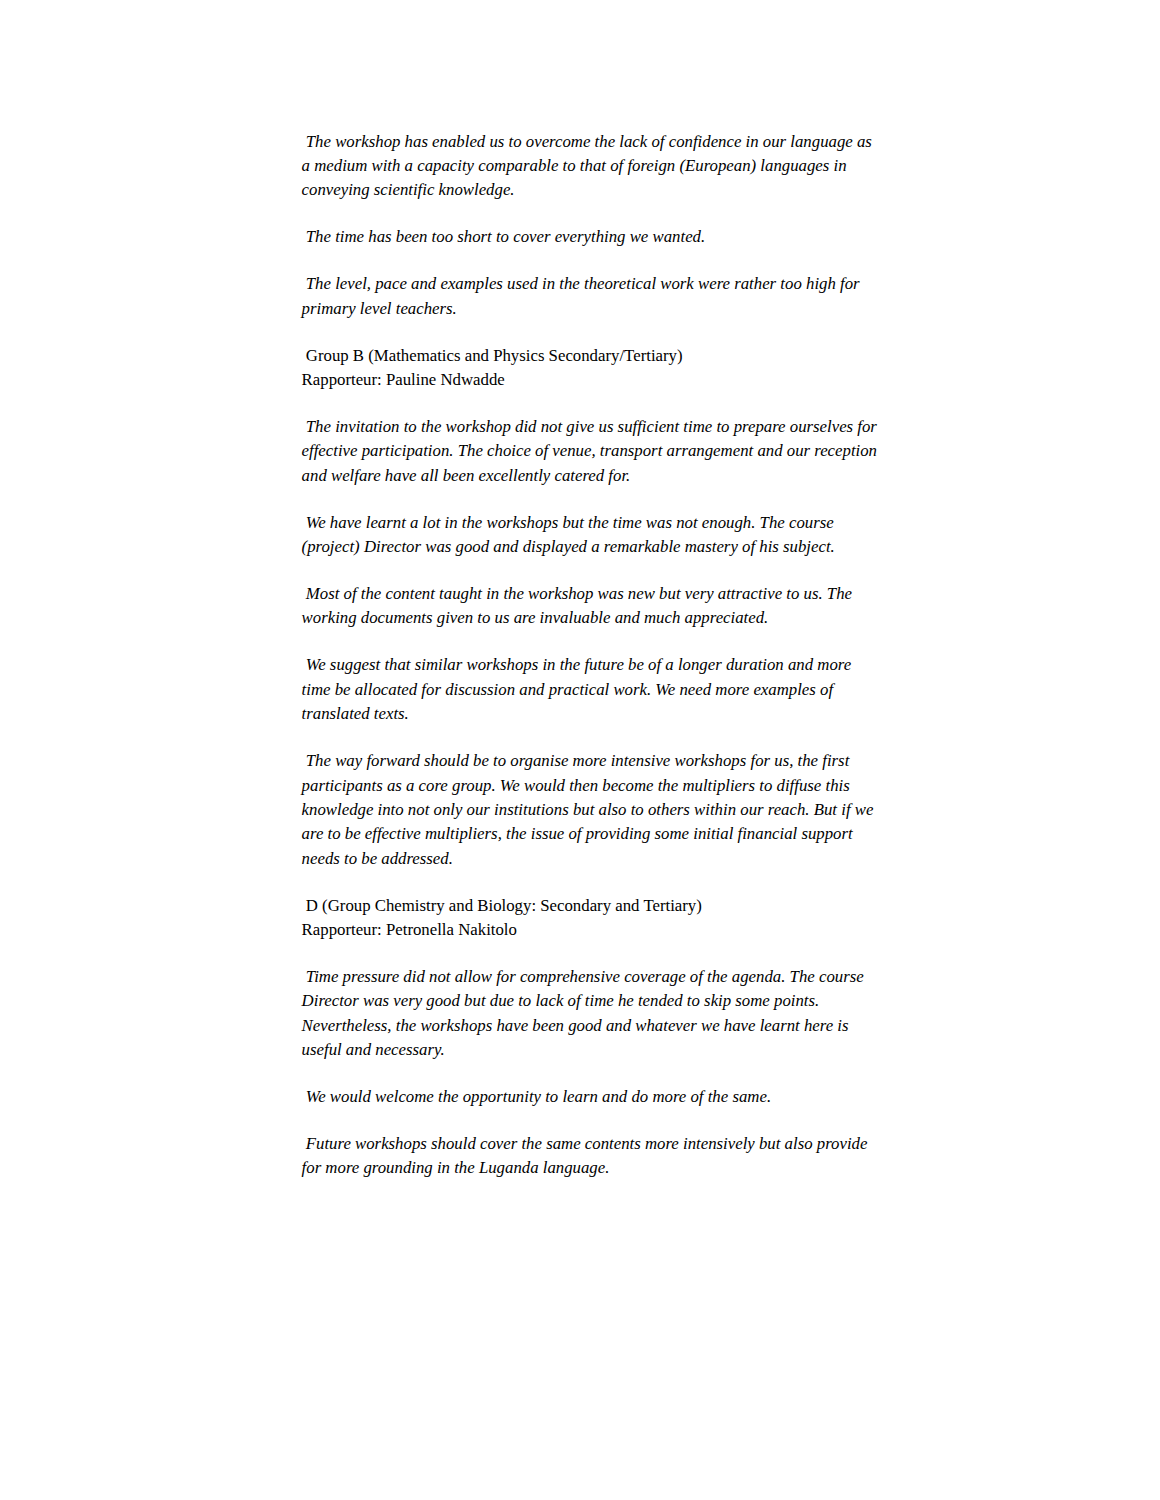The workshop has enabled us to overcome the lack of confidence in our language as a medium with a capacity comparable to that of foreign (European) languages in conveying scientific knowledge.
The time has been too short to cover everything we wanted.
The level, pace and examples used in the theoretical work were rather too high for primary level teachers.
Group B (Mathematics and Physics Secondary/Tertiary) Rapporteur: Pauline Ndwadde
The invitation to the workshop did not give us sufficient time to prepare ourselves for effective participation. The choice of venue, transport arrangement and our reception and welfare have all been excellently catered for.
We have learnt a lot in the workshops but the time was not enough. The course (project) Director was good and displayed a remarkable mastery of his subject.
Most of the content taught in the workshop was new but very attractive to us. The working documents given to us are invaluable and much appreciated.
We suggest that similar workshops in the future be of a longer duration and more time be allocated for discussion and practical work. We need more examples of translated texts.
The way forward should be to organise more intensive workshops for us, the first participants as a core group. We would then become the multipliers to diffuse this knowledge into not only our institutions but also to others within our reach. But if we are to be effective multipliers, the issue of providing some initial financial support needs to be addressed.
D (Group Chemistry and Biology: Secondary and Tertiary) Rapporteur: Petronella Nakitolo
Time pressure did not allow for comprehensive coverage of the agenda. The course Director was very good but due to lack of time he tended to skip some points. Nevertheless, the workshops have been good and whatever we have learnt here is useful and necessary.
We would welcome the opportunity to learn and do more of the same.
Future workshops should cover the same contents more intensively but also provide for more grounding in the Luganda language.